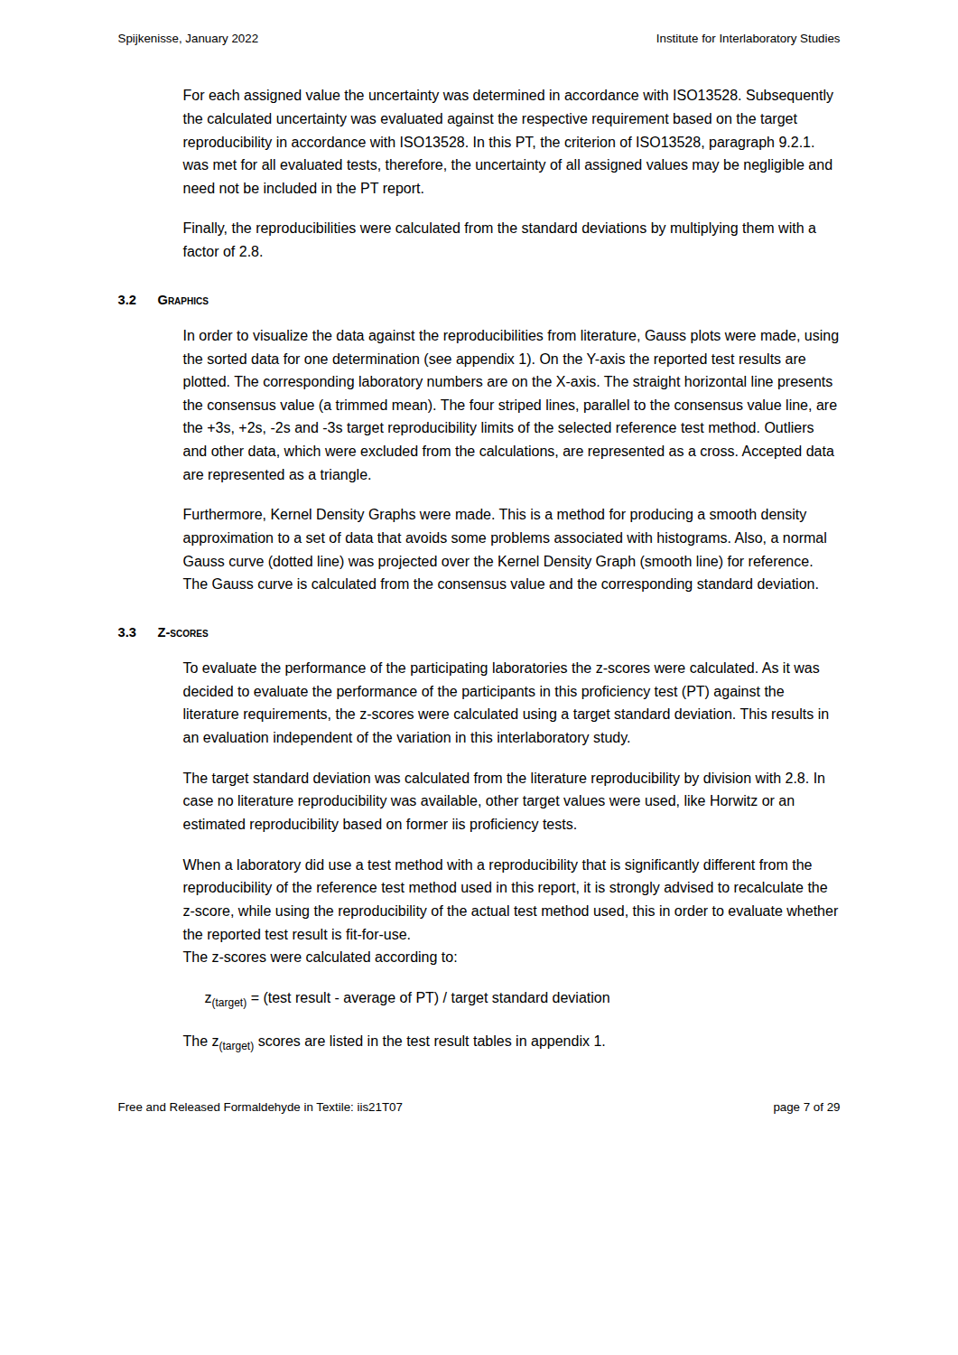Spijkenisse, January 2022 Institute for Interlaboratory Studies
For each assigned value the uncertainty was determined in accordance with ISO13528. Subsequently the calculated uncertainty was evaluated against the respective requirement based on the target reproducibility in accordance with ISO13528. In this PT, the criterion of ISO13528, paragraph 9.2.1. was met for all evaluated tests, therefore, the uncertainty of all assigned values may be negligible and need not be included in the PT report.
Finally, the reproducibilities were calculated from the standard deviations by multiplying them with a factor of 2.8.
3.2 Graphics
In order to visualize the data against the reproducibilities from literature, Gauss plots were made, using the sorted data for one determination (see appendix 1). On the Y-axis the reported test results are plotted. The corresponding laboratory numbers are on the X-axis. The straight horizontal line presents the consensus value (a trimmed mean). The four striped lines, parallel to the consensus value line, are the +3s, +2s, -2s and -3s target reproducibility limits of the selected reference test method. Outliers and other data, which were excluded from the calculations, are represented as a cross. Accepted data are represented as a triangle.
Furthermore, Kernel Density Graphs were made. This is a method for producing a smooth density approximation to a set of data that avoids some problems associated with histograms. Also, a normal Gauss curve (dotted line) was projected over the Kernel Density Graph (smooth line) for reference. The Gauss curve is calculated from the consensus value and the corresponding standard deviation.
3.3 Z-scores
To evaluate the performance of the participating laboratories the z-scores were calculated. As it was decided to evaluate the performance of the participants in this proficiency test (PT) against the literature requirements, the z-scores were calculated using a target standard deviation. This results in an evaluation independent of the variation in this interlaboratory study.
The target standard deviation was calculated from the literature reproducibility by division with 2.8. In case no literature reproducibility was available, other target values were used, like Horwitz or an estimated reproducibility based on former iis proficiency tests.
When a laboratory did use a test method with a reproducibility that is significantly different from the reproducibility of the reference test method used in this report, it is strongly advised to recalculate the z-score, while using the reproducibility of the actual test method used, this in order to evaluate whether the reported test result is fit-for-use.
The z-scores were calculated according to:
z(target) = (test result - average of PT) / target standard deviation
The z(target) scores are listed in the test result tables in appendix 1.
Free and Released Formaldehyde in Textile: iis21T07 page 7 of 29